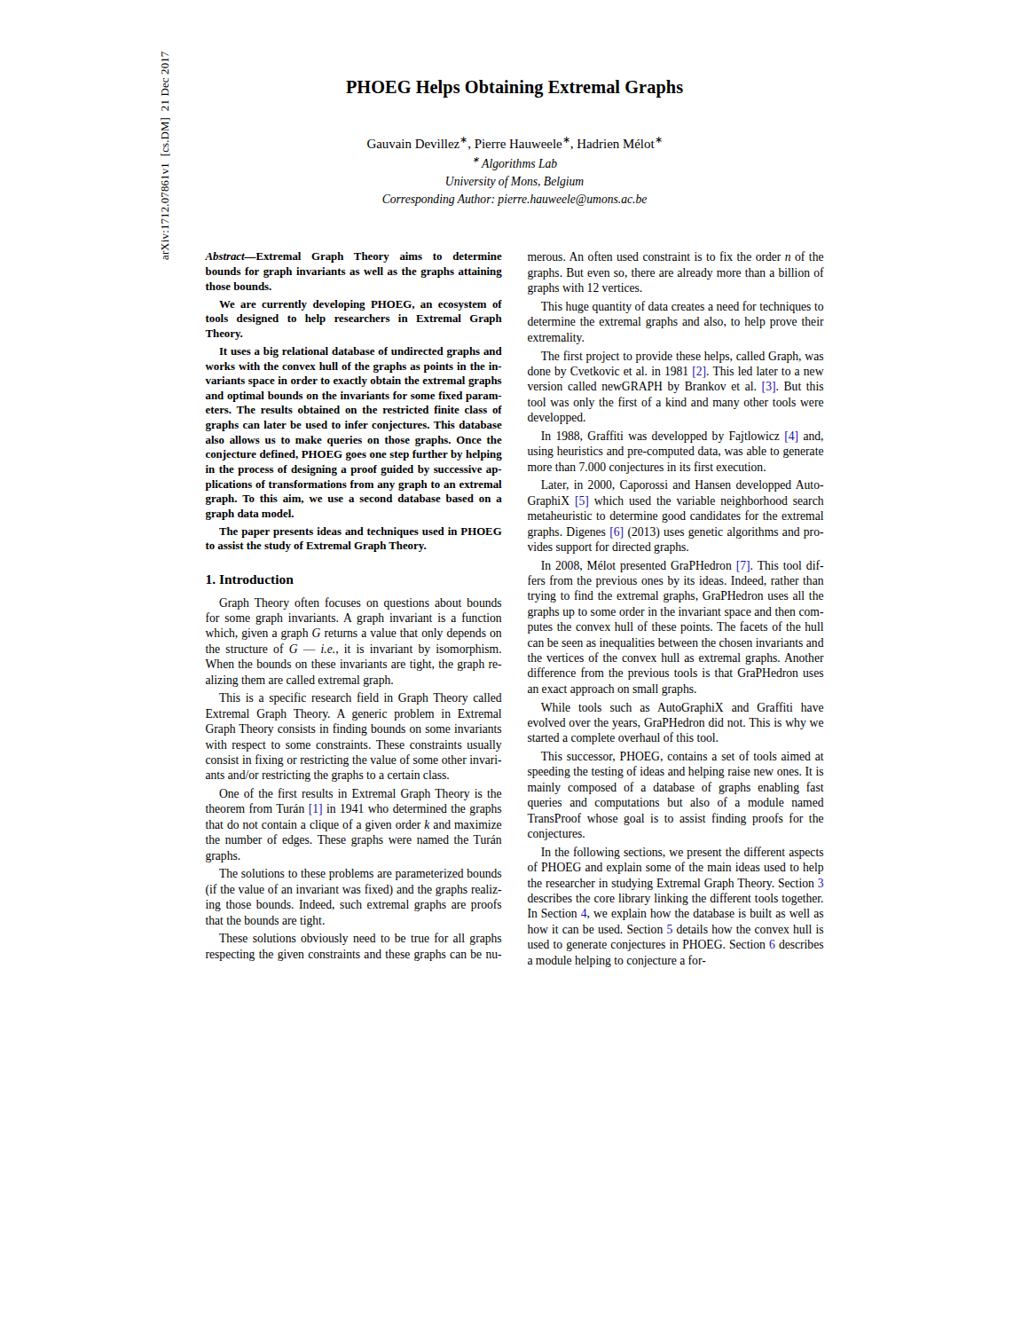arXiv:1712.07861v1 [cs.DM] 21 Dec 2017
PHOEG Helps Obtaining Extremal Graphs
Gauvain Devillez∗, Pierre Hauweele∗, Hadrien Mélot∗
∗ Algorithms Lab
University of Mons, Belgium
Corresponding Author: pierre.hauweele@umons.ac.be
Abstract—Extremal Graph Theory aims to determine bounds for graph invariants as well as the graphs attaining those bounds.
We are currently developing PHOEG, an ecosystem of tools designed to help researchers in Extremal Graph Theory.
It uses a big relational database of undirected graphs and works with the convex hull of the graphs as points in the invariants space in order to exactly obtain the extremal graphs and optimal bounds on the invariants for some fixed parameters. The results obtained on the restricted finite class of graphs can later be used to infer conjectures. This database also allows us to make queries on those graphs. Once the conjecture defined, PHOEG goes one step further by helping in the process of designing a proof guided by successive applications of transformations from any graph to an extremal graph. To this aim, we use a second database based on a graph data model.
The paper presents ideas and techniques used in PHOEG to assist the study of Extremal Graph Theory.
1. Introduction
Graph Theory often focuses on questions about bounds for some graph invariants. A graph invariant is a function which, given a graph G returns a value that only depends on the structure of G — i.e., it is invariant by isomorphism. When the bounds on these invariants are tight, the graph realizing them are called extremal graph.
This is a specific research field in Graph Theory called Extremal Graph Theory. A generic problem in Extremal Graph Theory consists in finding bounds on some invariants with respect to some constraints. These constraints usually consist in fixing or restricting the value of some other invariants and/or restricting the graphs to a certain class.
One of the first results in Extremal Graph Theory is the theorem from Turán [1] in 1941 who determined the graphs that do not contain a clique of a given order k and maximize the number of edges. These graphs were named the Turán graphs.
The solutions to these problems are parameterized bounds (if the value of an invariant was fixed) and the graphs realizing those bounds. Indeed, such extremal graphs are proofs that the bounds are tight.
These solutions obviously need to be true for all graphs respecting the given constraints and these graphs can be numerous. An often used constraint is to fix the order n of the graphs. But even so, there are already more than a billion of graphs with 12 vertices.
This huge quantity of data creates a need for techniques to determine the extremal graphs and also, to help prove their extremality.
The first project to provide these helps, called Graph, was done by Cvetkovic et al. in 1981 [2]. This led later to a new version called newGRAPH by Brankov et al. [3]. But this tool was only the first of a kind and many other tools were developped.
In 1988, Graffiti was developped by Fajtlowicz [4] and, using heuristics and pre-computed data, was able to generate more than 7.000 conjectures in its first execution.
Later, in 2000, Caporossi and Hansen developped Auto-GraphiX [5] which used the variable neighborhood search metaheuristic to determine good candidates for the extremal graphs. Digenes [6] (2013) uses genetic algorithms and provides support for directed graphs.
In 2008, Mélot presented GraPHedron [7]. This tool differs from the previous ones by its ideas. Indeed, rather than trying to find the extremal graphs, GraPHedron uses all the graphs up to some order in the invariant space and then computes the convex hull of these points. The facets of the hull can be seen as inequalities between the chosen invariants and the vertices of the convex hull as extremal graphs. Another difference from the previous tools is that GraPHedron uses an exact approach on small graphs.
While tools such as AutoGraphiX and Graffiti have evolved over the years, GraPHedron did not. This is why we started a complete overhaul of this tool.
This successor, PHOEG, contains a set of tools aimed at speeding the testing of ideas and helping raise new ones. It is mainly composed of a database of graphs enabling fast queries and computations but also of a module named TransProof whose goal is to assist finding proofs for the conjectures.
In the following sections, we present the different aspects of PHOEG and explain some of the main ideas used to help the researcher in studying Extremal Graph Theory. Section 3 describes the core library linking the different tools together. In Section 4, we explain how the database is built as well as how it can be used. Section 5 details how the convex hull is used to generate conjectures in PHOEG. Section 6 describes a module helping to conjecture a for-